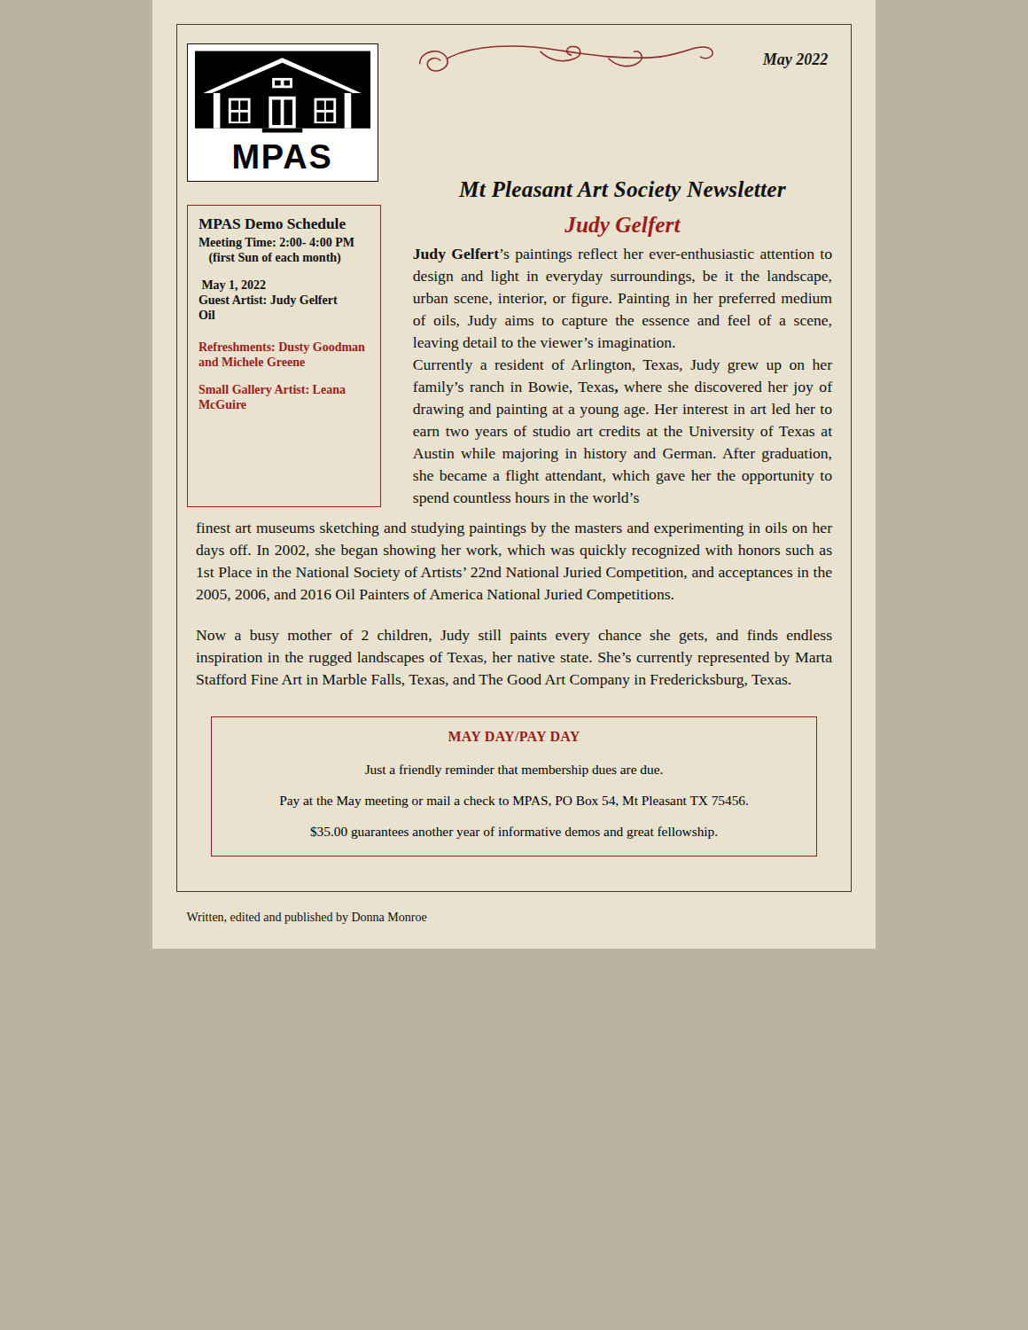May 2022
MPAS
Mt Pleasant Art Society Newsletter
Judy Gelfert
MPAS Demo Schedule
Meeting Time: 2:00- 4:00 PM
(first Sun of each month)
May 1, 2022
Guest Artist: Judy Gelfert
Oil
Refreshments: Dusty Goodman and Michele Greene
Small Gallery Artist: Leana McGuire
Judy Gelfert’s paintings reflect her ever-enthusiastic attention to design and light in everyday surroundings, be it the landscape, urban scene, interior, or figure. Painting in her preferred medium of oils, Judy aims to capture the essence and feel of a scene, leaving detail to the viewer’s imagination.
Currently a resident of Arlington, Texas, Judy grew up on her family’s ranch in Bowie, Texas, where she discovered her joy of drawing and painting at a young age. Her interest in art led her to earn two years of studio art credits at the University of Texas at Austin while majoring in history and German. After graduation, she became a flight attendant, which gave her the opportunity to spend countless hours in the world’s
finest art museums sketching and studying paintings by the masters and experimenting in oils on her days off. In 2002, she began showing her work, which was quickly recognized with honors such as 1st Place in the National Society of Artists’ 22nd National Juried Competition, and acceptances in the 2005, 2006, and 2016 Oil Painters of America National Juried Competitions.
Now a busy mother of 2 children, Judy still paints every chance she gets, and finds endless inspiration in the rugged landscapes of Texas, her native state. She’s currently represented by Marta Stafford Fine Art in Marble Falls, Texas, and The Good Art Company in Fredericksburg, Texas.
MAY DAY/PAY DAY
Just a friendly reminder that membership dues are due.
Pay at the May meeting or mail a check to MPAS, PO Box 54, Mt Pleasant TX 75456.
$35.00 guarantees another year of informative demos and great fellowship.
Written, edited and published by Donna Monroe